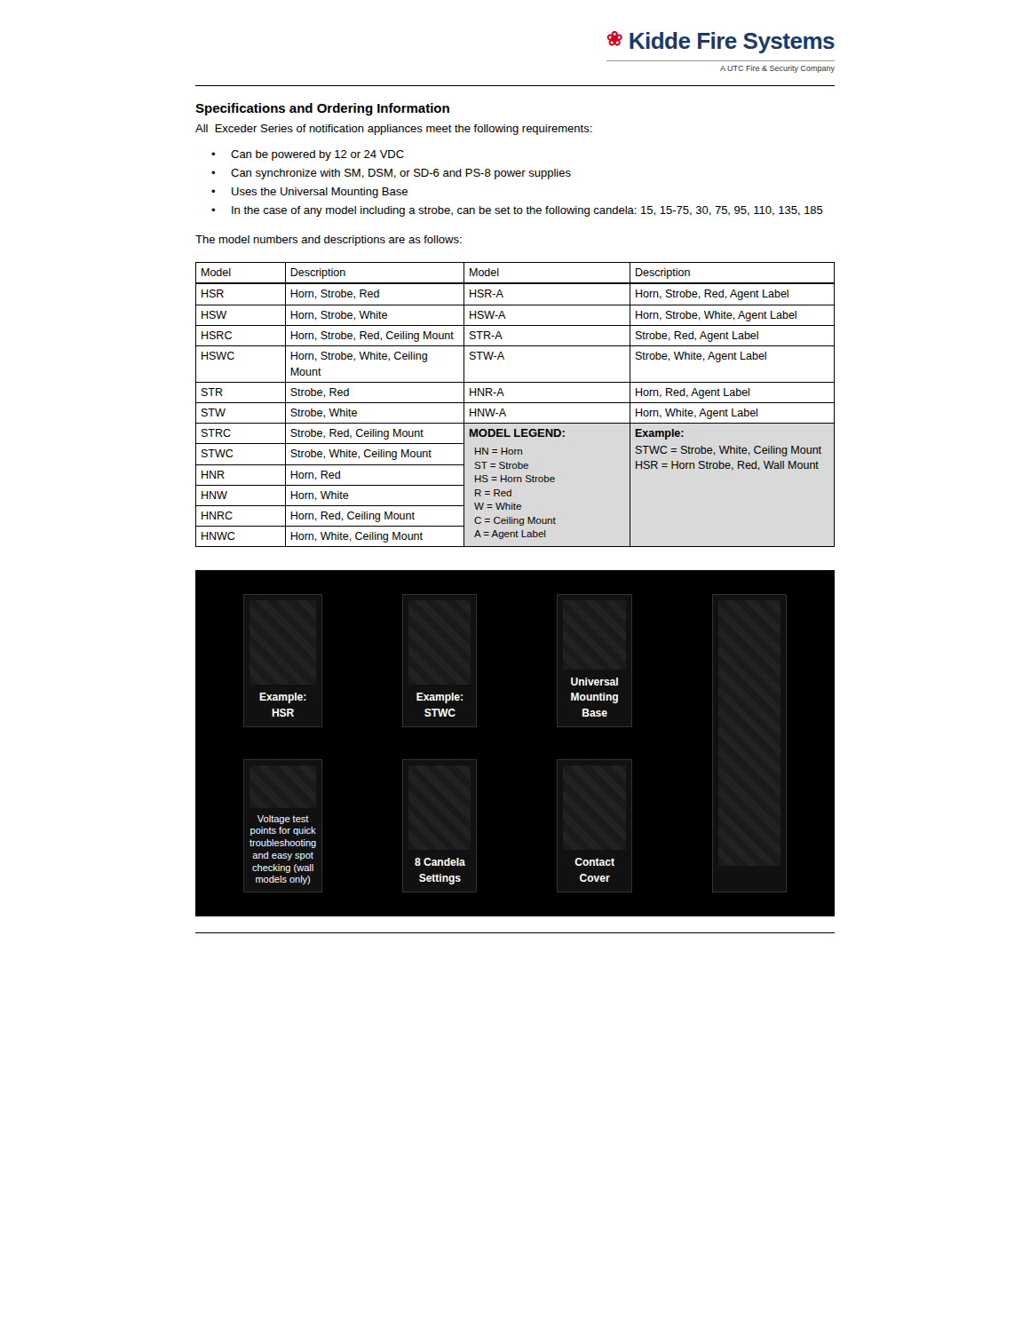❀ Kidde Fire Systems
A UTC Fire & Security Company
Specifications and Ordering Information
All Exceder Series of notification appliances meet the following requirements:
Can be powered by 12 or 24 VDC
Can synchronize with SM, DSM, or SD-6 and PS-8 power supplies
Uses the Universal Mounting Base
In the case of any model including a strobe, can be set to the following candela: 15, 15-75, 30, 75, 95, 110, 135, 185
The model numbers and descriptions are as follows:
| Model | Description | Model | Description |
| --- | --- | --- | --- |
| HSR | Horn, Strobe, Red | HSR-A | Horn, Strobe, Red, Agent Label |
| HSW | Horn, Strobe, White | HSW-A | Horn, Strobe, White, Agent Label |
| HSRC | Horn, Strobe, Red, Ceiling Mount | STR-A | Strobe, Red, Agent Label |
| HSWC | Horn, Strobe, White, Ceiling Mount | STW-A | Strobe, White, Agent Label |
| STR | Strobe, Red | HNR-A | Horn, Red, Agent Label |
| STW | Strobe, White | HNW-A | Horn, White, Agent Label |
| STRC | Strobe, Red, Ceiling Mount | MODEL LEGEND: HN = Horn ST = Strobe HS = Horn Strobe R = Red W = White C = Ceiling Mount A = Agent Label | Example: STWC = Strobe, White, Ceiling Mount HSR = Horn Strobe, Red, Wall Mount |
| STWC | Strobe, White, Ceiling Mount |
| HNR | Horn, Red |
| HNW | Horn, White |
| HNRC | Horn, Red, Ceiling Mount |
| HNWC | Horn, White, Ceiling Mount |
Example: HSR
Example: STWC
Universal Mounting Base
Voltage test points for quick troubleshooting and easy spot checking (wall models only)
8 Candela Settings
Contact Cover